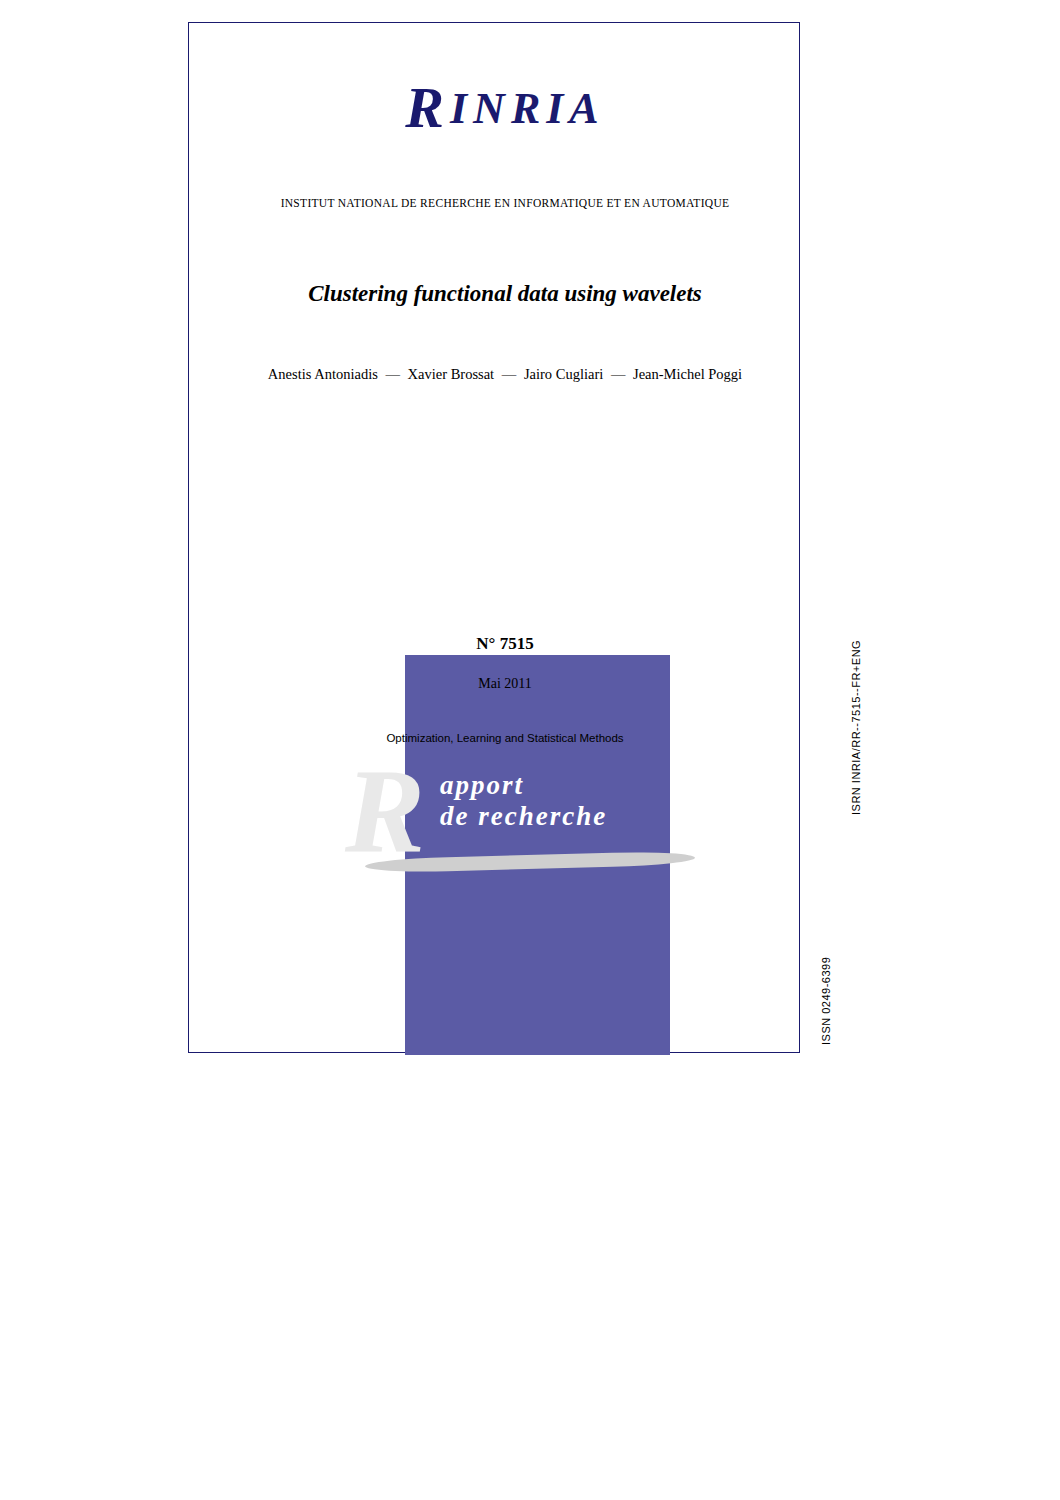RINRIA
INSTITUT NATIONAL DE RECHERCHE EN INFORMATIQUE ET EN AUTOMATIQUE
Clustering functional data using wavelets
Anestis Antoniadis — Xavier Brossat — Jairo Cugliari — Jean-Michel Poggi
N° 7515
Mai 2011
Optimization, Learning and Statistical Methods
R
apport
de recherche
ISRN INRIA/RR--7515--FR+ENG
ISSN 0249-6399